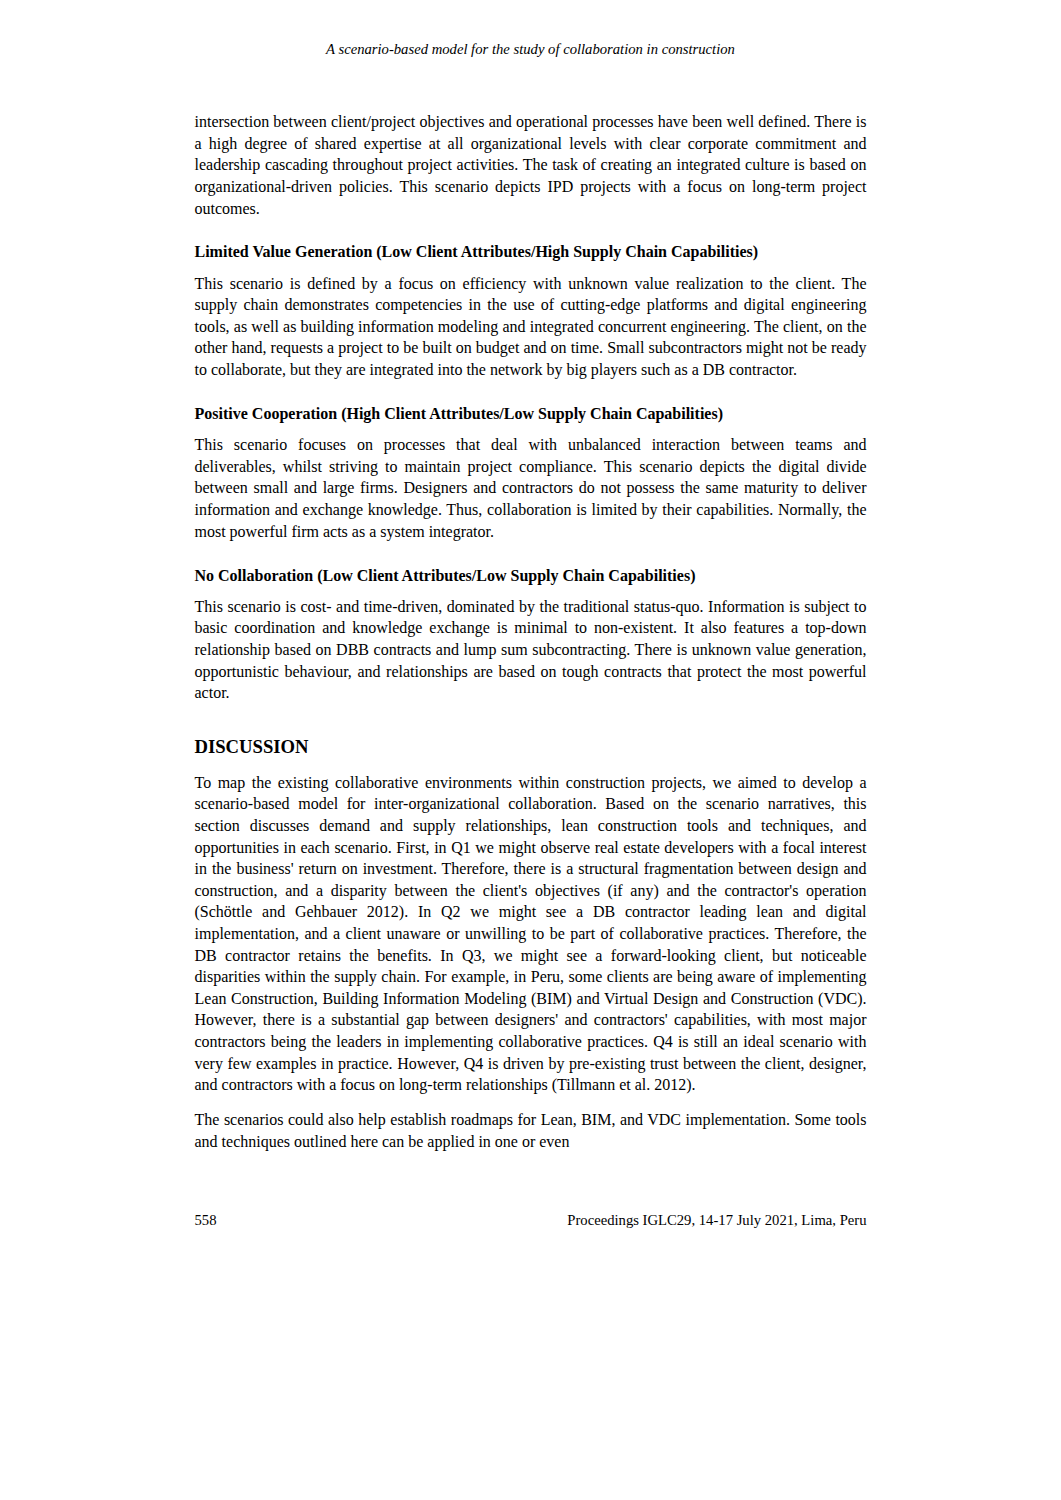A scenario-based model for the study of collaboration in construction
intersection between client/project objectives and operational processes have been well defined. There is a high degree of shared expertise at all organizational levels with clear corporate commitment and leadership cascading throughout project activities. The task of creating an integrated culture is based on organizational-driven policies. This scenario depicts IPD projects with a focus on long-term project outcomes.
Limited Value Generation (Low Client Attributes/High Supply Chain Capabilities)
This scenario is defined by a focus on efficiency with unknown value realization to the client. The supply chain demonstrates competencies in the use of cutting-edge platforms and digital engineering tools, as well as building information modeling and integrated concurrent engineering. The client, on the other hand, requests a project to be built on budget and on time. Small subcontractors might not be ready to collaborate, but they are integrated into the network by big players such as a DB contractor.
Positive Cooperation (High Client Attributes/Low Supply Chain Capabilities)
This scenario focuses on processes that deal with unbalanced interaction between teams and deliverables, whilst striving to maintain project compliance. This scenario depicts the digital divide between small and large firms. Designers and contractors do not possess the same maturity to deliver information and exchange knowledge. Thus, collaboration is limited by their capabilities. Normally, the most powerful firm acts as a system integrator.
No Collaboration (Low Client Attributes/Low Supply Chain Capabilities)
This scenario is cost- and time-driven, dominated by the traditional status-quo. Information is subject to basic coordination and knowledge exchange is minimal to non-existent. It also features a top-down relationship based on DBB contracts and lump sum subcontracting. There is unknown value generation, opportunistic behaviour, and relationships are based on tough contracts that protect the most powerful actor.
Discussion
To map the existing collaborative environments within construction projects, we aimed to develop a scenario-based model for inter-organizational collaboration. Based on the scenario narratives, this section discusses demand and supply relationships, lean construction tools and techniques, and opportunities in each scenario. First, in Q1 we might observe real estate developers with a focal interest in the business' return on investment. Therefore, there is a structural fragmentation between design and construction, and a disparity between the client's objectives (if any) and the contractor's operation (Schöttle and Gehbauer 2012). In Q2 we might see a DB contractor leading lean and digital implementation, and a client unaware or unwilling to be part of collaborative practices. Therefore, the DB contractor retains the benefits. In Q3, we might see a forward-looking client, but noticeable disparities within the supply chain. For example, in Peru, some clients are being aware of implementing Lean Construction, Building Information Modeling (BIM) and Virtual Design and Construction (VDC). However, there is a substantial gap between designers' and contractors' capabilities, with most major contractors being the leaders in implementing collaborative practices. Q4 is still an ideal scenario with very few examples in practice. However, Q4 is driven by pre-existing trust between the client, designer, and contractors with a focus on long-term relationships (Tillmann et al. 2012).
The scenarios could also help establish roadmaps for Lean, BIM, and VDC implementation. Some tools and techniques outlined here can be applied in one or even
558 Proceedings IGLC29, 14-17 July 2021, Lima, Peru